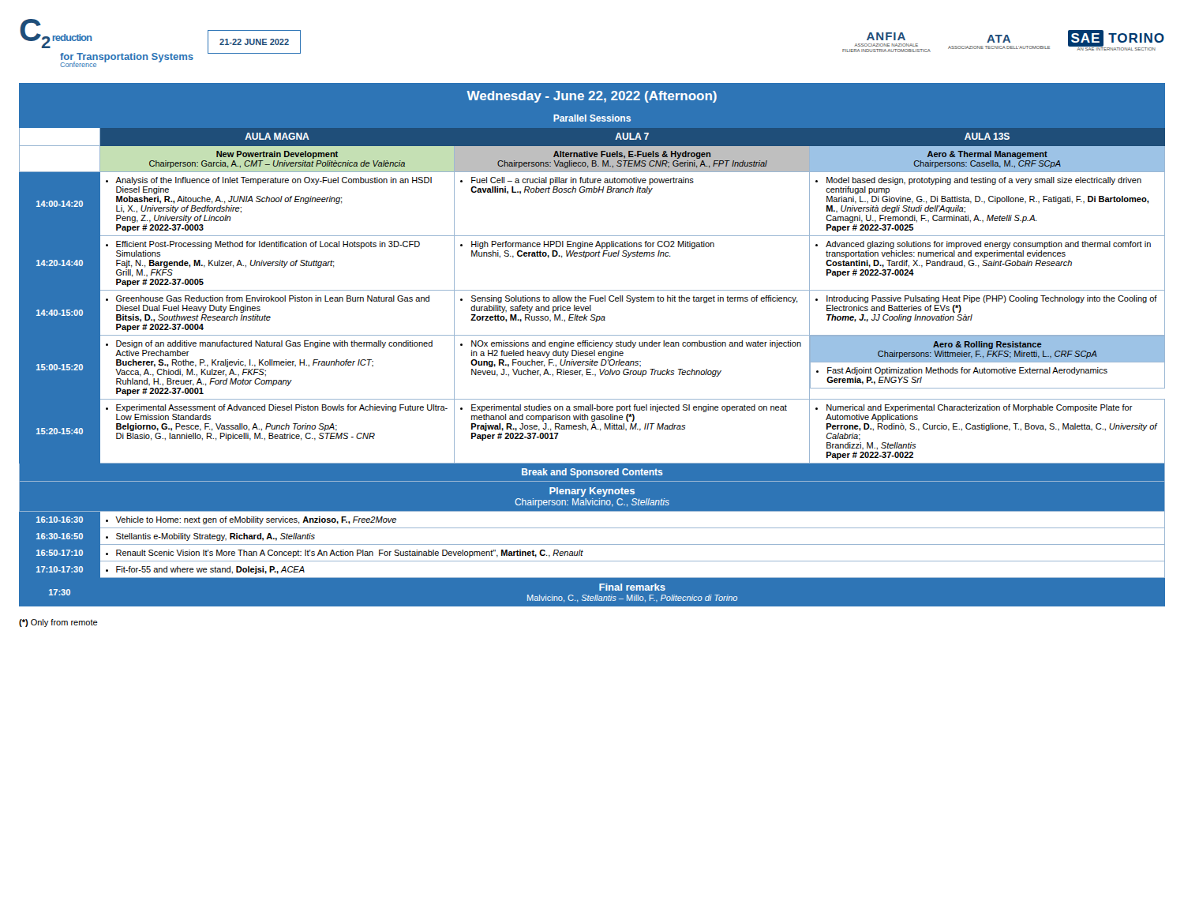C2 reduction
for Transportation Systems
Conference
21-22 JUNE 2022
ANFIA
Associazione Nazionale
Filiera Industria Automobilistica
ATA
Associazione Tecnica dell'Automobile
SAE TORINO
An SAE International Section
| Wednesday - June 22, 2022 (Afternoon) |
| Parallel Sessions |
| | AULA MAGNA | AULA 7 | AULA 13S |
| | New Powertrain Development Chairperson: Garcia, A., CMT – Universitat Politècnica de València | Alternative Fuels, E-Fuels & Hydrogen Chairpersons: Vaglieco, B. M., STEMS CNR ; Gerini, A., FPT Industrial | Aero & Thermal Management Chairpersons: Casella, M., CRF SCpA |
| 14:00-14:20 | Analysis of the Influence of Inlet Temperature on Oxy-Fuel Combustion in an HSDI Diesel Engine Mobasheri, R., Aitouche, A., JUNIA School of Engineering ; Li, X., University of Bedfordshire ; Peng, Z., University of Lincoln Paper # 2022-37-0003 | Fuel Cell – a crucial pillar in future automotive powertrains Cavallini, L., Robert Bosch GmbH Branch Italy | Model based design, prototyping and testing of a very small size electrically driven centrifugal pump Mariani, L., Di Giovine, G., Di Battista, D., Cipollone, R., Fatigati, F., Di Bartolomeo, M. , Università degli Studi dell'Aquila ; Camagni, U., Fremondi, F., Carminati, A., Metelli S.p.A. Paper # 2022-37-0025 |
| 14:20-14:40 | Efficient Post-Processing Method for Identification of Local Hotspots in 3D-CFD Simulations Fajt, N., Bargende, M. , Kulzer, A., University of Stuttgart ; Grill, M., FKFS Paper # 2022-37-0005 | High Performance HPDI Engine Applications for CO2 Mitigation Munshi, S., Ceratto, D. , Westport Fuel Systems Inc. | Advanced glazing solutions for improved energy consumption and thermal comfort in transportation vehicles: numerical and experimental evidences Costantini, D., Tardif, X., Pandraud, G., Saint-Gobain Research Paper # 2022-37-0024 |
| 14:40-15:00 | Greenhouse Gas Reduction from Envirokool Piston in Lean Burn Natural Gas and Diesel Dual Fuel Heavy Duty Engines Bitsis, D., Southwest Research Institute Paper # 2022-37-0004 | Sensing Solutions to allow the Fuel Cell System to hit the target in terms of efficiency, durability, safety and price level Zorzetto, M., Russo, M., Eltek Spa | Introducing Passive Pulsating Heat Pipe (PHP) Cooling Technology into the Cooling of Electronics and Batteries of EVs (*) Thome, J., JJ Cooling Innovation Sàrl |
| 15:00-15:20 | Design of an additive manufactured Natural Gas Engine with thermally conditioned Active Prechamber Bucherer, S., Rothe, P., Kraljevic, I., Kollmeier, H., Fraunhofer ICT ; Vacca, A., Chiodi, M., Kulzer, A., FKFS ; Ruhland, H., Breuer, A., Ford Motor Company Paper # 2022-37-0001 | NOx emissions and engine efficiency study under lean combustion and water injection in a H2 fueled heavy duty Diesel engine Oung, R., Foucher, F., Universite D'Orleans ; Neveu, J., Vucher, A., Rieser, E., Volvo Group Trucks Technology | / Aero & Rolling Resistance Chairpersons: Wittmeier, F., FKFS ; Miretti, L., CRF SCpA / / Fast Adjoint Optimization Methods for Automotive External Aerodynamics Geremia, P., ENGYS Srl / |
| 15:20-15:40 | Experimental Assessment of Advanced Diesel Piston Bowls for Achieving Future Ultra-Low Emission Standards Belgiorno, G., Pesce, F., Vassallo, A., Punch Torino SpA ; Di Blasio, G., Ianniello, R., Pipicelli, M., Beatrice, C., STEMS - CNR | Experimental studies on a small-bore port fuel injected SI engine operated on neat methanol and comparison with gasoline (*) Prajwal, R., Jose, J., Ramesh, A., Mittal, M., IIT Madras Paper # 2022-37-0017 | Numerical and Experimental Characterization of Morphable Composite Plate for Automotive Applications Perrone, D. , Rodinò, S., Curcio, E., Castiglione, T., Bova, S., Maletta, C., University of Calabria ; Brandizzi, M., Stellantis Paper # 2022-37-0022 |
| Break and Sponsored Contents |
| Plenary Keynotes Chairperson: Malvicino, C., Stellantis |
| 16:10-16:30 | Vehicle to Home: next gen of eMobility services, Anzioso, F., Free2Move |
| 16:30-16:50 | Stellantis e-Mobility Strategy, Richard, A., Stellantis |
| 16:50-17:10 | Renault Scenic Vision It's More Than A Concept: It's An Action Plan For Sustainable Development", Martinet, C ., Renault |
| 17:10-17:30 | Fit-for-55 and where we stand, Dolejsi, P., ACEA |
| 17:30 | Final remarks Malvicino, C., Stellantis – Millo, F., Politecnico di Torino |
(*) Only from remote